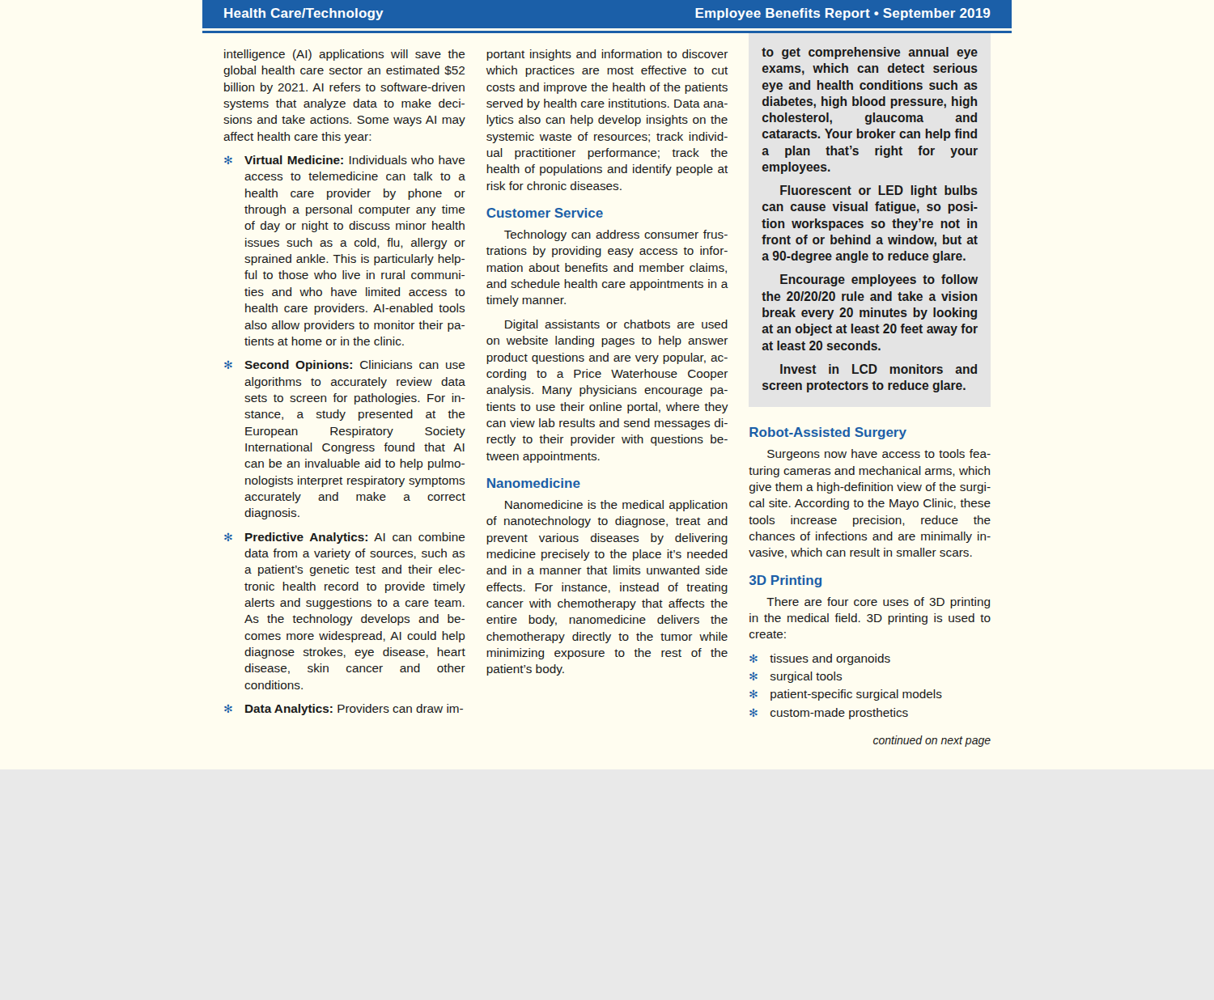Health Care/Technology
Employee Benefits Report • September 2019
intelligence (AI) applications will save the global health care sector an estimated $52 billion by 2021. AI refers to software-driven systems that analyze data to make decisions and take actions. Some ways AI may affect health care this year:
Virtual Medicine: Individuals who have access to telemedicine can talk to a health care provider by phone or through a personal computer any time of day or night to discuss minor health issues such as a cold, flu, allergy or sprained ankle. This is particularly helpful to those who live in rural communities and who have limited access to health care providers. AI-enabled tools also allow providers to monitor their patients at home or in the clinic.
Second Opinions: Clinicians can use algorithms to accurately review data sets to screen for pathologies. For instance, a study presented at the European Respiratory Society International Congress found that AI can be an invaluable aid to help pulmonologists interpret respiratory symptoms accurately and make a correct diagnosis.
Predictive Analytics: AI can combine data from a variety of sources, such as a patient’s genetic test and their electronic health record to provide timely alerts and suggestions to a care team. As the technology develops and becomes more widespread, AI could help diagnose strokes, eye disease, heart disease, skin cancer and other conditions.
Data Analytics: Providers can draw im-
portant insights and information to discover which practices are most effective to cut costs and improve the health of the patients served by health care institutions. Data analytics also can help develop insights on the systemic waste of resources; track individual practitioner performance; track the health of populations and identify people at risk for chronic diseases.
Customer Service
Technology can address consumer frustrations by providing easy access to information about benefits and member claims, and schedule health care appointments in a timely manner.
Digital assistants or chatbots are used on website landing pages to help answer product questions and are very popular, according to a Price Waterhouse Cooper analysis. Many physicians encourage patients to use their online portal, where they can view lab results and send messages directly to their provider with questions between appointments.
Nanomedicine
Nanomedicine is the medical application of nanotechnology to diagnose, treat and prevent various diseases by delivering medicine precisely to the place it’s needed and in a manner that limits unwanted side effects. For instance, instead of treating cancer with chemotherapy that affects the entire body, nanomedicine delivers the chemotherapy directly to the tumor while minimizing exposure to the rest of the patient’s body.
to get comprehensive annual eye exams, which can detect serious eye and health conditions such as diabetes, high blood pressure, high cholesterol, glaucoma and cataracts. Your broker can help find a plan that’s right for your employees.
Fluorescent or LED light bulbs can cause visual fatigue, so position workspaces so they’re not in front of or behind a window, but at a 90-degree angle to reduce glare.
Encourage employees to follow the 20/20/20 rule and take a vision break every 20 minutes by looking at an object at least 20 feet away for at least 20 seconds.
Invest in LCD monitors and screen protectors to reduce glare.
Robot-Assisted Surgery
Surgeons now have access to tools featuring cameras and mechanical arms, which give them a high-definition view of the surgical site. According to the Mayo Clinic, these tools increase precision, reduce the chances of infections and are minimally invasive, which can result in smaller scars.
3D Printing
There are four core uses of 3D printing in the medical field. 3D printing is used to create:
tissues and organoids
surgical tools
patient-specific surgical models
custom-made prosthetics
continued on next page